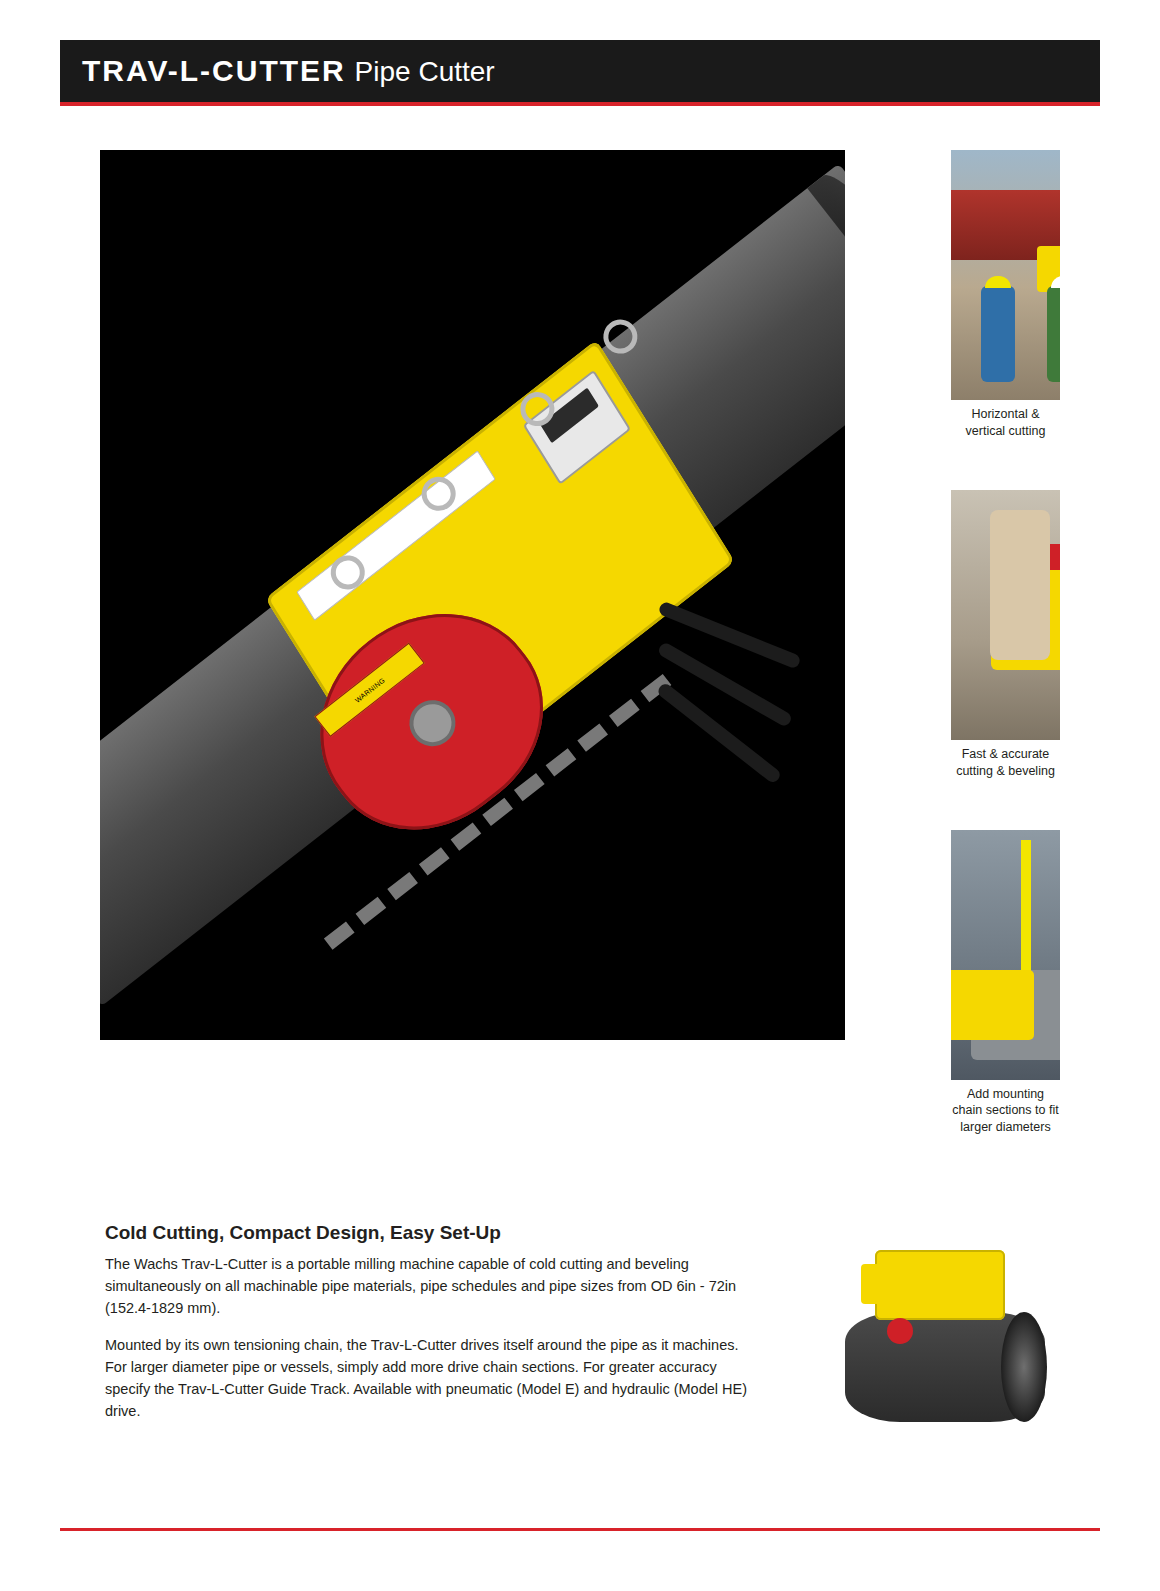TRAV-L-CUTTER Pipe Cutter
WARNING
Horizontal & vertical cutting
Fast & accurate
cutting & beveling
Add mounting chain sections to fit
larger diameters
Cold Cutting, Compact Design, Easy Set-Up
The Wachs Trav-L-Cutter is a portable milling machine capable of cold cutting and beveling simultaneously on all machinable pipe materials, pipe schedules and pipe sizes from OD 6in - 72in (152.4-1829 mm).
Mounted by its own tensioning chain, the Trav-L-Cutter drives itself around the pipe as it machines. For larger diameter pipe or vessels, simply add more drive chain sections. For greater accuracy specify the Trav-L-Cutter Guide Track. Available with pneumatic (Model E) and hydraulic (Model HE) drive.